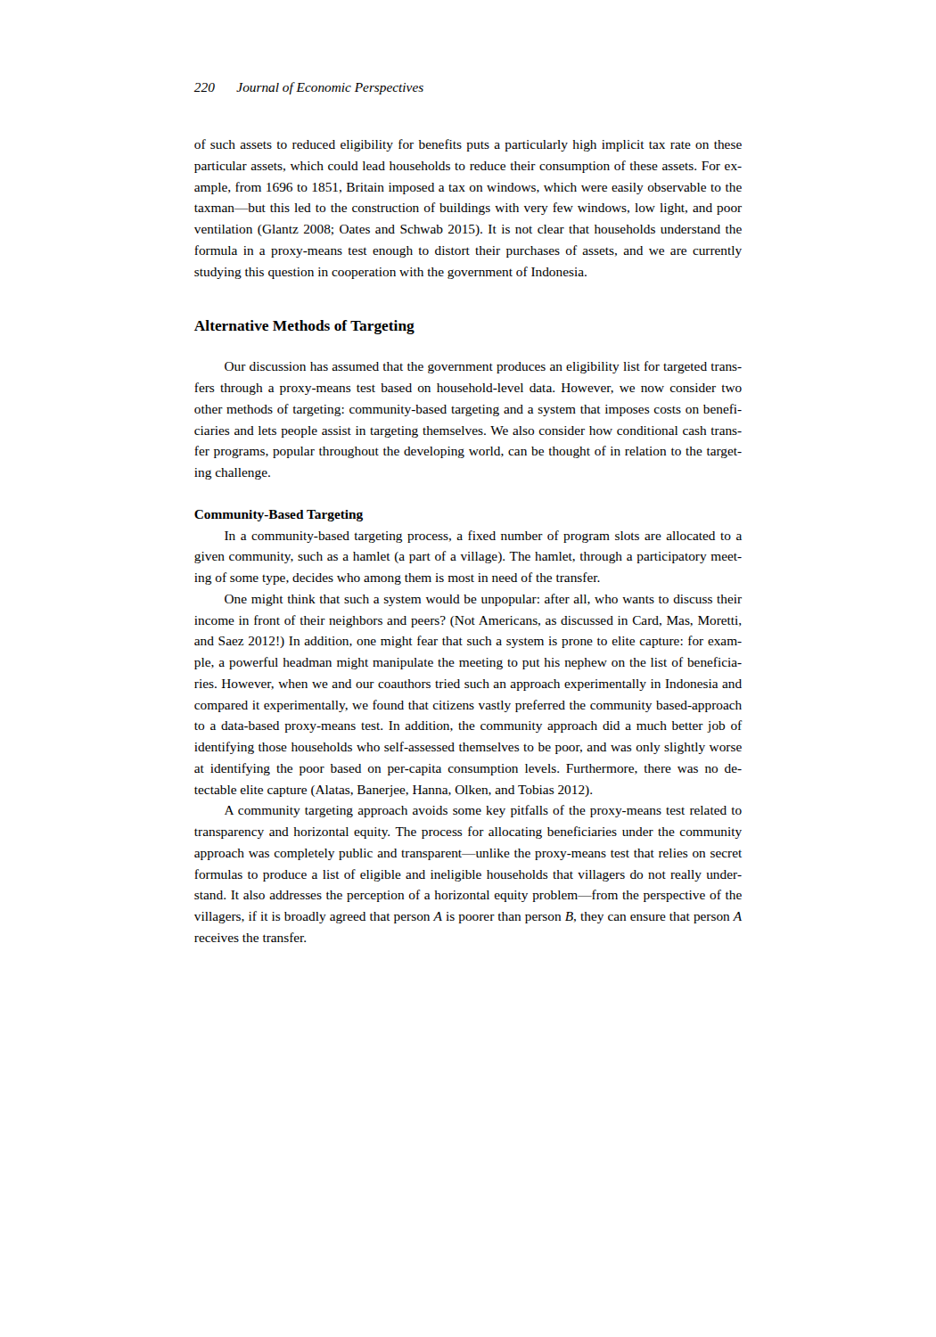220 Journal of Economic Perspectives
of such assets to reduced eligibility for benefits puts a particularly high implicit tax rate on these particular assets, which could lead households to reduce their consumption of these assets. For example, from 1696 to 1851, Britain imposed a tax on windows, which were easily observable to the taxman—but this led to the construction of buildings with very few windows, low light, and poor ventilation (Glantz 2008; Oates and Schwab 2015). It is not clear that households understand the formula in a proxy-means test enough to distort their purchases of assets, and we are currently studying this question in cooperation with the government of Indonesia.
Alternative Methods of Targeting
Our discussion has assumed that the government produces an eligibility list for targeted transfers through a proxy-means test based on household-level data. However, we now consider two other methods of targeting: community-based targeting and a system that imposes costs on beneficiaries and lets people assist in targeting themselves. We also consider how conditional cash transfer programs, popular throughout the developing world, can be thought of in relation to the targeting challenge.
Community-Based Targeting
In a community-based targeting process, a fixed number of program slots are allocated to a given community, such as a hamlet (a part of a village). The hamlet, through a participatory meeting of some type, decides who among them is most in need of the transfer.
One might think that such a system would be unpopular: after all, who wants to discuss their income in front of their neighbors and peers? (Not Americans, as discussed in Card, Mas, Moretti, and Saez 2012!) In addition, one might fear that such a system is prone to elite capture: for example, a powerful headman might manipulate the meeting to put his nephew on the list of beneficiaries. However, when we and our coauthors tried such an approach experimentally in Indonesia and compared it experimentally, we found that citizens vastly preferred the community based-approach to a data-based proxy-means test. In addition, the community approach did a much better job of identifying those households who self-assessed themselves to be poor, and was only slightly worse at identifying the poor based on per-capita consumption levels. Furthermore, there was no detectable elite capture (Alatas, Banerjee, Hanna, Olken, and Tobias 2012).
A community targeting approach avoids some key pitfalls of the proxy-means test related to transparency and horizontal equity. The process for allocating beneficiaries under the community approach was completely public and transparent—unlike the proxy-means test that relies on secret formulas to produce a list of eligible and ineligible households that villagers do not really understand. It also addresses the perception of a horizontal equity problem—from the perspective of the villagers, if it is broadly agreed that person A is poorer than person B, they can ensure that person A receives the transfer.